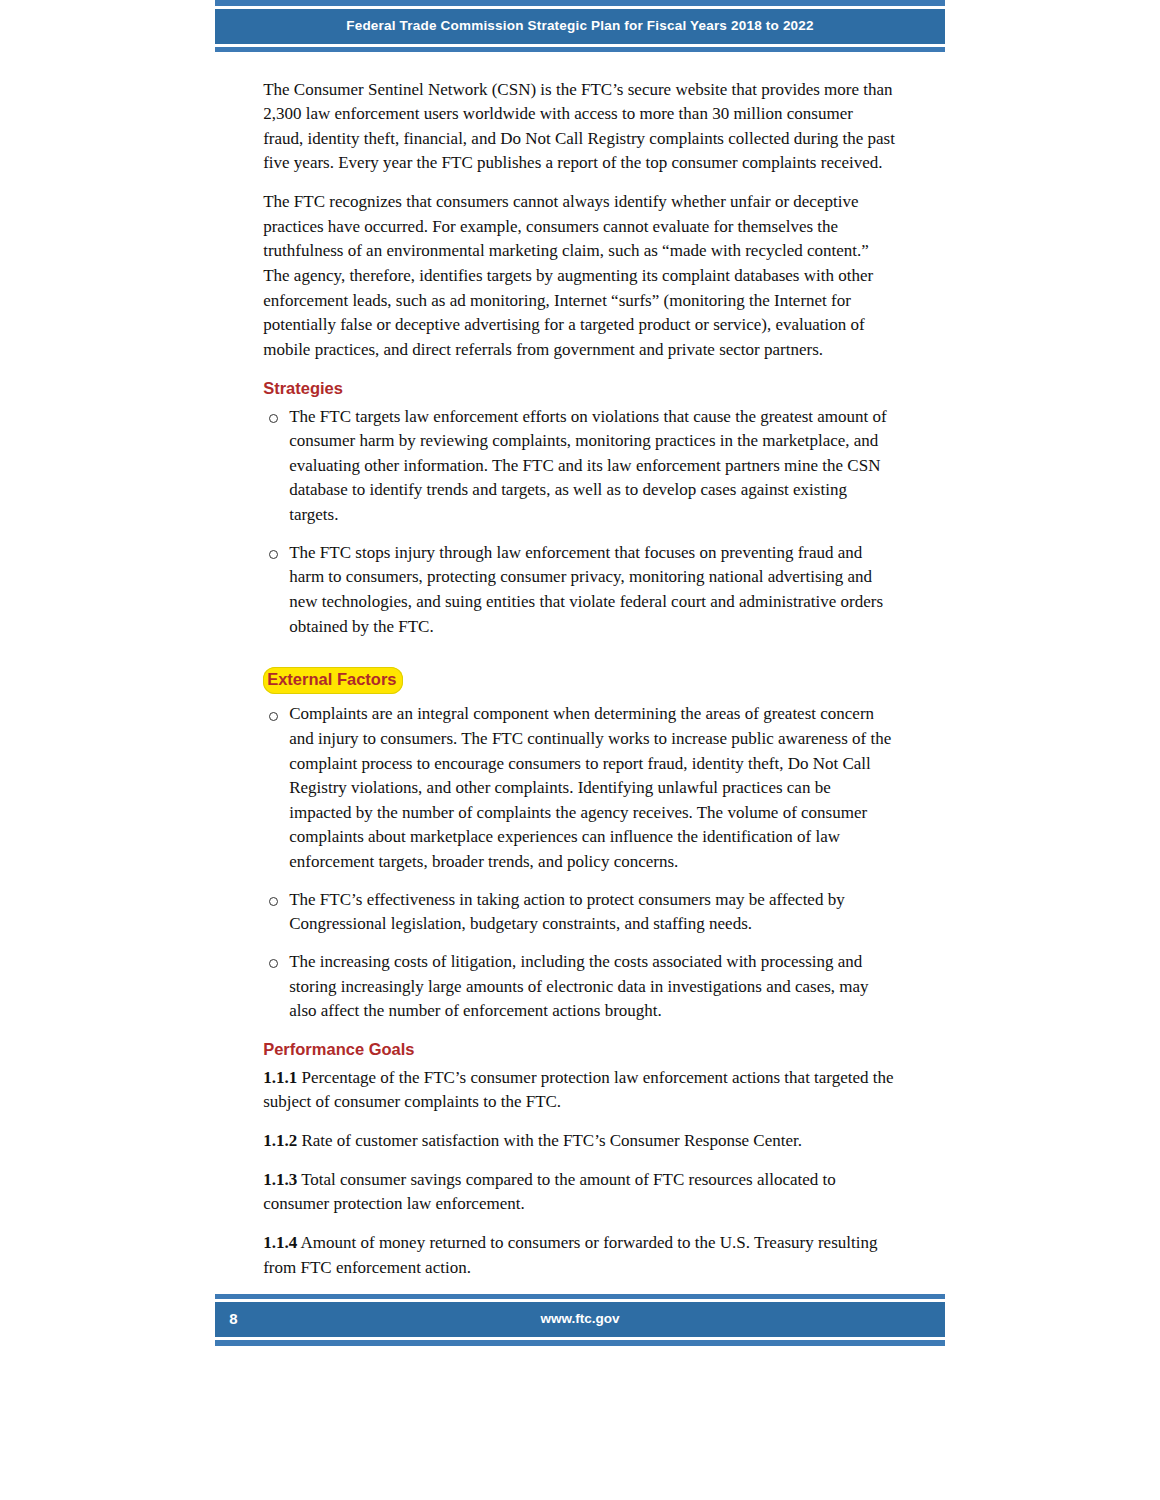Federal Trade Commission Strategic Plan for Fiscal Years 2018 to 2022
The Consumer Sentinel Network (CSN) is the FTC’s secure website that provides more than 2,300 law enforcement users worldwide with access to more than 30 million consumer fraud, identity theft, financial, and Do Not Call Registry complaints collected during the past five years. Every year the FTC publishes a report of the top consumer complaints received.
The FTC recognizes that consumers cannot always identify whether unfair or deceptive practices have occurred. For example, consumers cannot evaluate for themselves the truthfulness of an environmental marketing claim, such as “made with recycled content.” The agency, therefore, identifies targets by augmenting its complaint databases with other enforcement leads, such as ad monitoring, Internet “surfs” (monitoring the Internet for potentially false or deceptive advertising for a targeted product or service), evaluation of mobile practices, and direct referrals from government and private sector partners.
Strategies
The FTC targets law enforcement efforts on violations that cause the greatest amount of consumer harm by reviewing complaints, monitoring practices in the marketplace, and evaluating other information. The FTC and its law enforcement partners mine the CSN database to identify trends and targets, as well as to develop cases against existing targets.
The FTC stops injury through law enforcement that focuses on preventing fraud and harm to consumers, protecting consumer privacy, monitoring national advertising and new technologies, and suing entities that violate federal court and administrative orders obtained by the FTC.
External Factors
Complaints are an integral component when determining the areas of greatest concern and injury to consumers. The FTC continually works to increase public awareness of the complaint process to encourage consumers to report fraud, identity theft, Do Not Call Registry violations, and other complaints. Identifying unlawful practices can be impacted by the number of complaints the agency receives. The volume of consumer complaints about marketplace experiences can influence the identification of law enforcement targets, broader trends, and policy concerns.
The FTC’s effectiveness in taking action to protect consumers may be affected by Congressional legislation, budgetary constraints, and staffing needs.
The increasing costs of litigation, including the costs associated with processing and storing increasingly large amounts of electronic data in investigations and cases, may also affect the number of enforcement actions brought.
Performance Goals
1.1.1 Percentage of the FTC’s consumer protection law enforcement actions that targeted the subject of consumer complaints to the FTC.
1.1.2 Rate of customer satisfaction with the FTC’s Consumer Response Center.
1.1.3 Total consumer savings compared to the amount of FTC resources allocated to consumer protection law enforcement.
1.1.4 Amount of money returned to consumers or forwarded to the U.S. Treasury resulting from FTC enforcement action.
8 www.ftc.gov